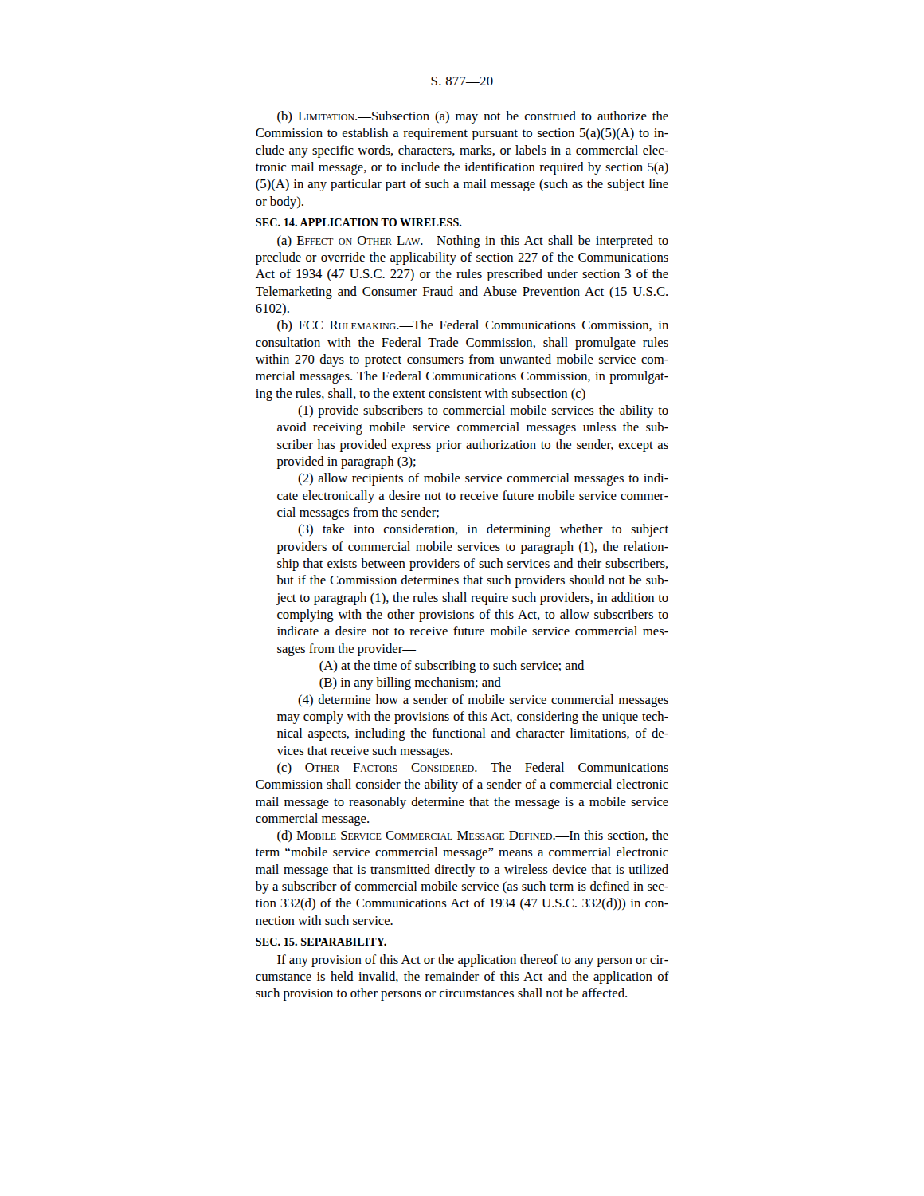S. 877—20
(b) Limitation.—Subsection (a) may not be construed to authorize the Commission to establish a requirement pursuant to section 5(a)(5)(A) to include any specific words, characters, marks, or labels in a commercial electronic mail message, or to include the identification required by section 5(a)(5)(A) in any particular part of such a mail message (such as the subject line or body).
SEC. 14. APPLICATION TO WIRELESS.
(a) Effect on Other Law.—Nothing in this Act shall be interpreted to preclude or override the applicability of section 227 of the Communications Act of 1934 (47 U.S.C. 227) or the rules prescribed under section 3 of the Telemarketing and Consumer Fraud and Abuse Prevention Act (15 U.S.C. 6102).
(b) FCC Rulemaking.—The Federal Communications Commission, in consultation with the Federal Trade Commission, shall promulgate rules within 270 days to protect consumers from unwanted mobile service commercial messages. The Federal Communications Commission, in promulgating the rules, shall, to the extent consistent with subsection (c)—
(1) provide subscribers to commercial mobile services the ability to avoid receiving mobile service commercial messages unless the subscriber has provided express prior authorization to the sender, except as provided in paragraph (3);
(2) allow recipients of mobile service commercial messages to indicate electronically a desire not to receive future mobile service commercial messages from the sender;
(3) take into consideration, in determining whether to subject providers of commercial mobile services to paragraph (1), the relationship that exists between providers of such services and their subscribers, but if the Commission determines that such providers should not be subject to paragraph (1), the rules shall require such providers, in addition to complying with the other provisions of this Act, to allow subscribers to indicate a desire not to receive future mobile service commercial messages from the provider—
(A) at the time of subscribing to such service; and
(B) in any billing mechanism; and
(4) determine how a sender of mobile service commercial messages may comply with the provisions of this Act, considering the unique technical aspects, including the functional and character limitations, of devices that receive such messages.
(c) Other Factors Considered.—The Federal Communications Commission shall consider the ability of a sender of a commercial electronic mail message to reasonably determine that the message is a mobile service commercial message.
(d) Mobile Service Commercial Message Defined.—In this section, the term “mobile service commercial message” means a commercial electronic mail message that is transmitted directly to a wireless device that is utilized by a subscriber of commercial mobile service (as such term is defined in section 332(d) of the Communications Act of 1934 (47 U.S.C. 332(d))) in connection with such service.
SEC. 15. SEPARABILITY.
If any provision of this Act or the application thereof to any person or circumstance is held invalid, the remainder of this Act and the application of such provision to other persons or circumstances shall not be affected.